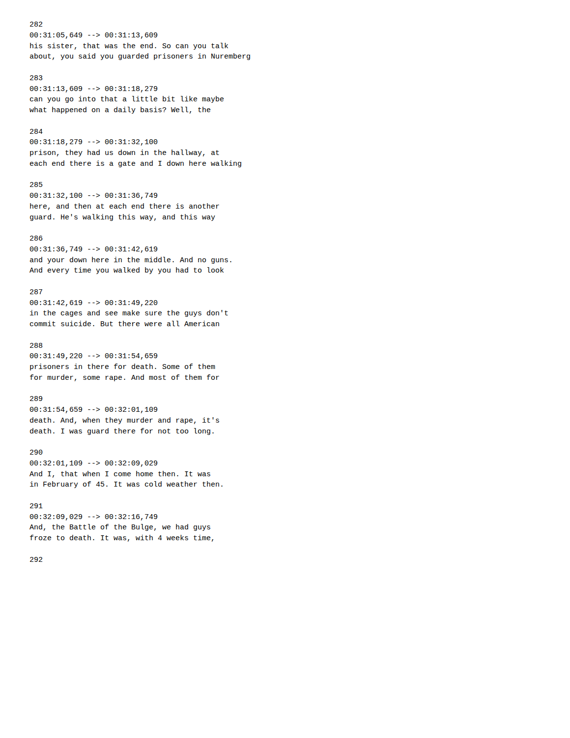282
00:31:05,649 --> 00:31:13,609
his sister, that was the end. So can you talk
about, you said you guarded prisoners in Nuremberg

283
00:31:13,609 --> 00:31:18,279
can you go into that a little bit like maybe
what happened on a daily basis? Well, the

284
00:31:18,279 --> 00:31:32,100
prison, they had us down in the hallway, at
each end there is a gate and I down here walking

285
00:31:32,100 --> 00:31:36,749
here, and then at each end there is another
guard. He's walking this way, and this way

286
00:31:36,749 --> 00:31:42,619
and your down here in the middle. And no guns.
And every time you walked by you had to look

287
00:31:42,619 --> 00:31:49,220
in the cages and see make sure the guys don't
commit suicide. But there were all American

288
00:31:49,220 --> 00:31:54,659
prisoners in there for death. Some of them
for murder, some rape. And most of them for

289
00:31:54,659 --> 00:32:01,109
death. And, when they murder and rape, it's
death. I was guard there for not too long.

290
00:32:01,109 --> 00:32:09,029
And I, that when I come home then. It was
in February of 45. It was cold weather then.

291
00:32:09,029 --> 00:32:16,749
And, the Battle of the Bulge, we had guys
froze to death. It was, with 4 weeks time,

292